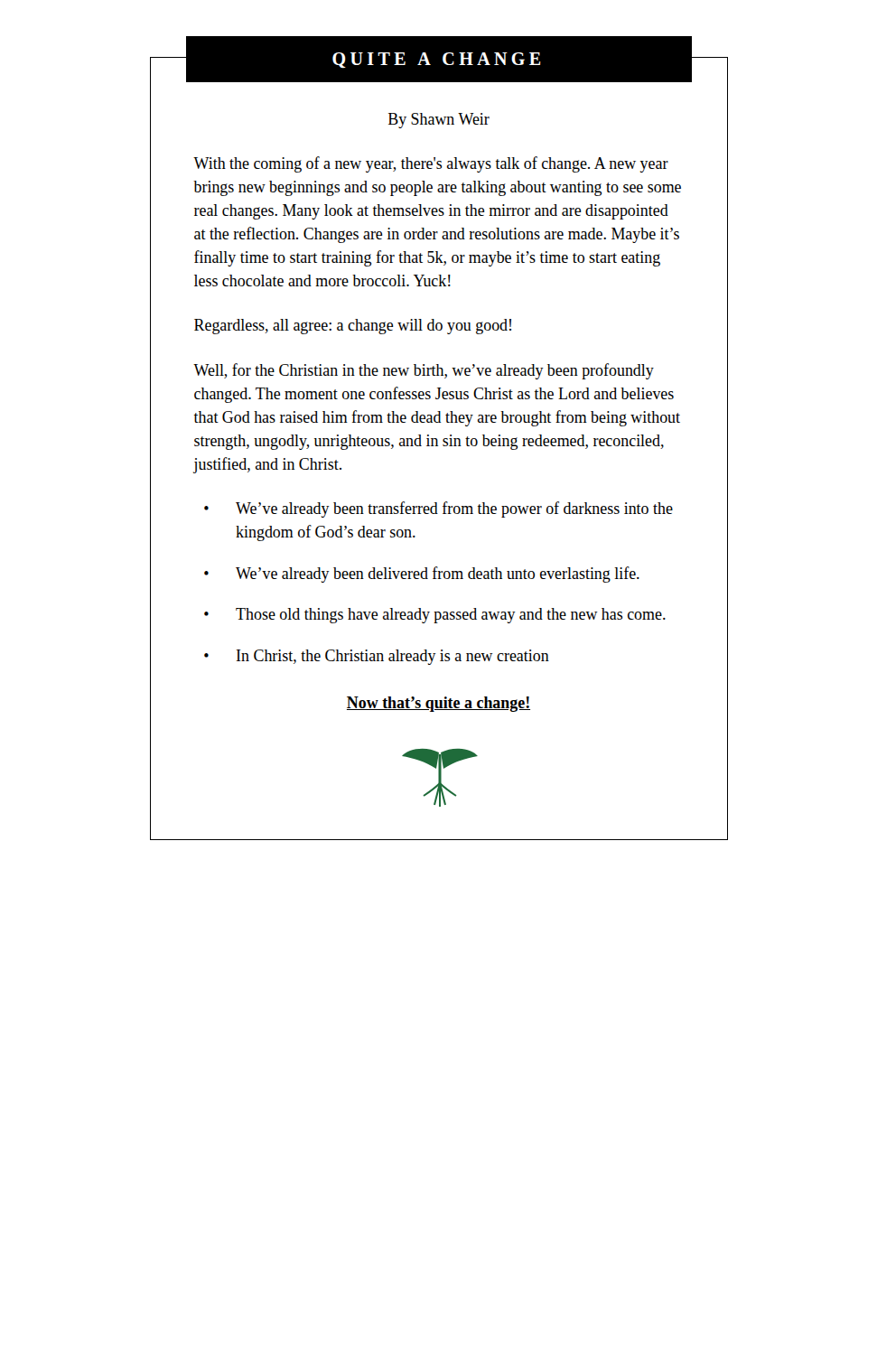Quite a Change
By Shawn Weir
With the coming of a new year, there's always talk of change. A new year brings new beginnings and so people are talking about wanting to see some real changes. Many look at themselves in the mirror and are disappointed at the reflection. Changes are in order and resolutions are made. Maybe it’s finally time to start training for that 5k, or maybe it’s time to start eating less chocolate and more broccoli. Yuck!
Regardless, all agree: a change will do you good!
Well, for the Christian in the new birth, we’ve already been profoundly changed. The moment one confesses Jesus Christ as the Lord and believes that God has raised him from the dead they are brought from being without strength, ungodly, unrighteous, and in sin to being redeemed, reconciled, justified, and in Christ.
We’ve already been transferred from the power of darkness into the kingdom of God’s dear son.
We’ve already been delivered from death unto everlasting life.
Those old things have already passed away and the new has come.
In Christ, the Christian already is a new creation
Now that’s quite a change!